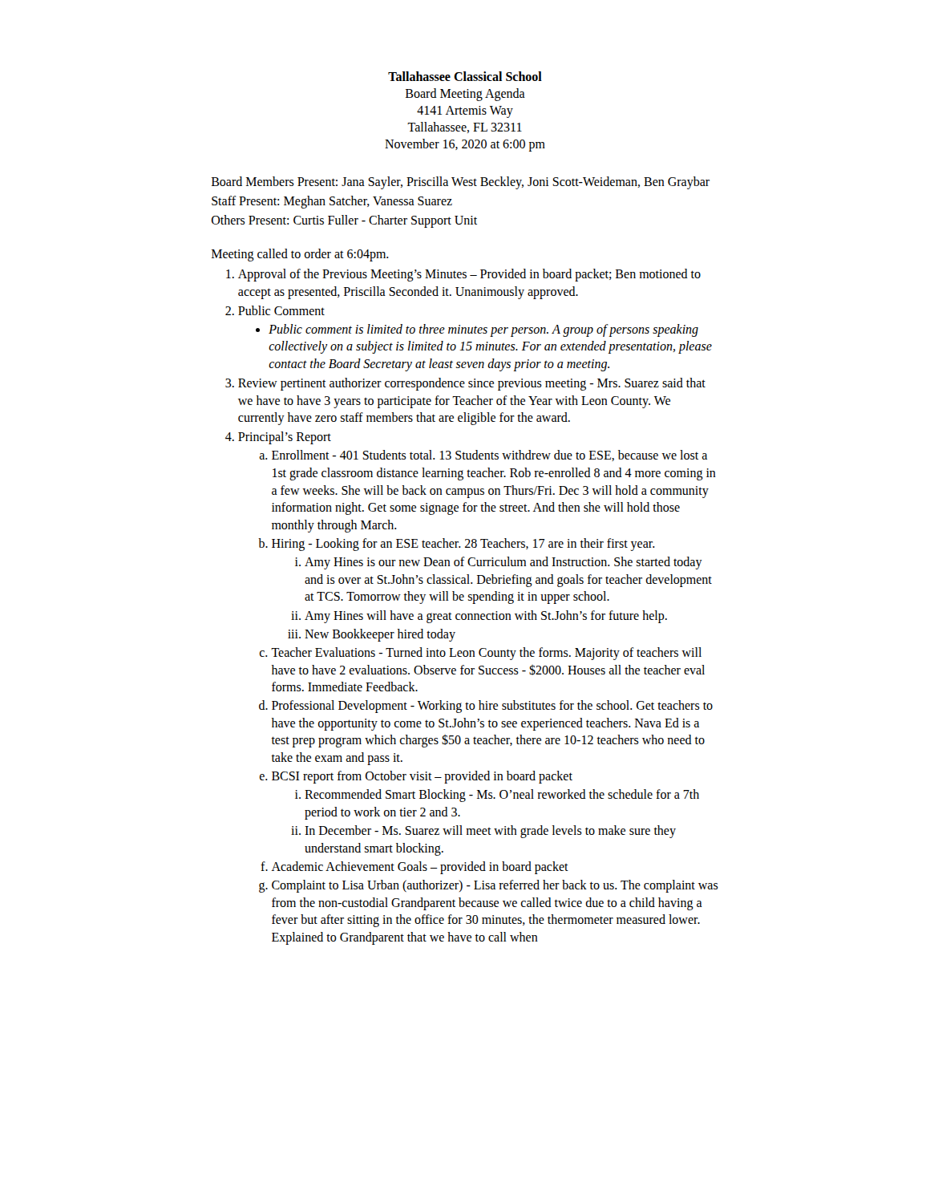Tallahassee Classical School
Board Meeting Agenda
4141 Artemis Way
Tallahassee, FL 32311
November 16, 2020 at 6:00 pm
Board Members Present: Jana Sayler, Priscilla West Beckley, Joni Scott-Weideman, Ben Graybar
Staff Present: Meghan Satcher, Vanessa Suarez
Others Present: Curtis Fuller - Charter Support Unit
Meeting called to order at 6:04pm.
Approval of the Previous Meeting’s Minutes – Provided in board packet; Ben motioned to accept as presented, Priscilla Seconded it. Unanimously approved.
Public Comment
Public comment is limited to three minutes per person. A group of persons speaking collectively on a subject is limited to 15 minutes. For an extended presentation, please contact the Board Secretary at least seven days prior to a meeting.
Review pertinent authorizer correspondence since previous meeting - Mrs. Suarez said that we have to have 3 years to participate for Teacher of the Year with Leon County. We currently have zero staff members that are eligible for the award.
Principal’s Report
Enrollment - 401 Students total. 13 Students withdrew due to ESE, because we lost a 1st grade classroom distance learning teacher. Rob re-enrolled 8 and 4 more coming in a few weeks. She will be back on campus on Thurs/Fri. Dec 3 will hold a community information night. Get some signage for the street. And then she will hold those monthly through March.
Hiring - Looking for an ESE teacher. 28 Teachers, 17 are in their first year.
Amy Hines is our new Dean of Curriculum and Instruction. She started today and is over at St.John’s classical. Debriefing and goals for teacher development at TCS. Tomorrow they will be spending it in upper school.
Amy Hines will have a great connection with St.John’s for future help.
New Bookkeeper hired today
Teacher Evaluations - Turned into Leon County the forms. Majority of teachers will have to have 2 evaluations. Observe for Success - $2000. Houses all the teacher eval forms. Immediate Feedback.
Professional Development - Working to hire substitutes for the school. Get teachers to have the opportunity to come to St.John’s to see experienced teachers. Nava Ed is a test prep program which charges $50 a teacher, there are 10-12 teachers who need to take the exam and pass it.
BCSI report from October visit – provided in board packet
Recommended Smart Blocking - Ms. O’neal reworked the schedule for a 7th period to work on tier 2 and 3.
In December - Ms. Suarez will meet with grade levels to make sure they understand smart blocking.
Academic Achievement Goals – provided in board packet
Complaint to Lisa Urban (authorizer) - Lisa referred her back to us. The complaint was from the non-custodial Grandparent because we called twice due to a child having a fever but after sitting in the office for 30 minutes, the thermometer measured lower. Explained to Grandparent that we have to call when